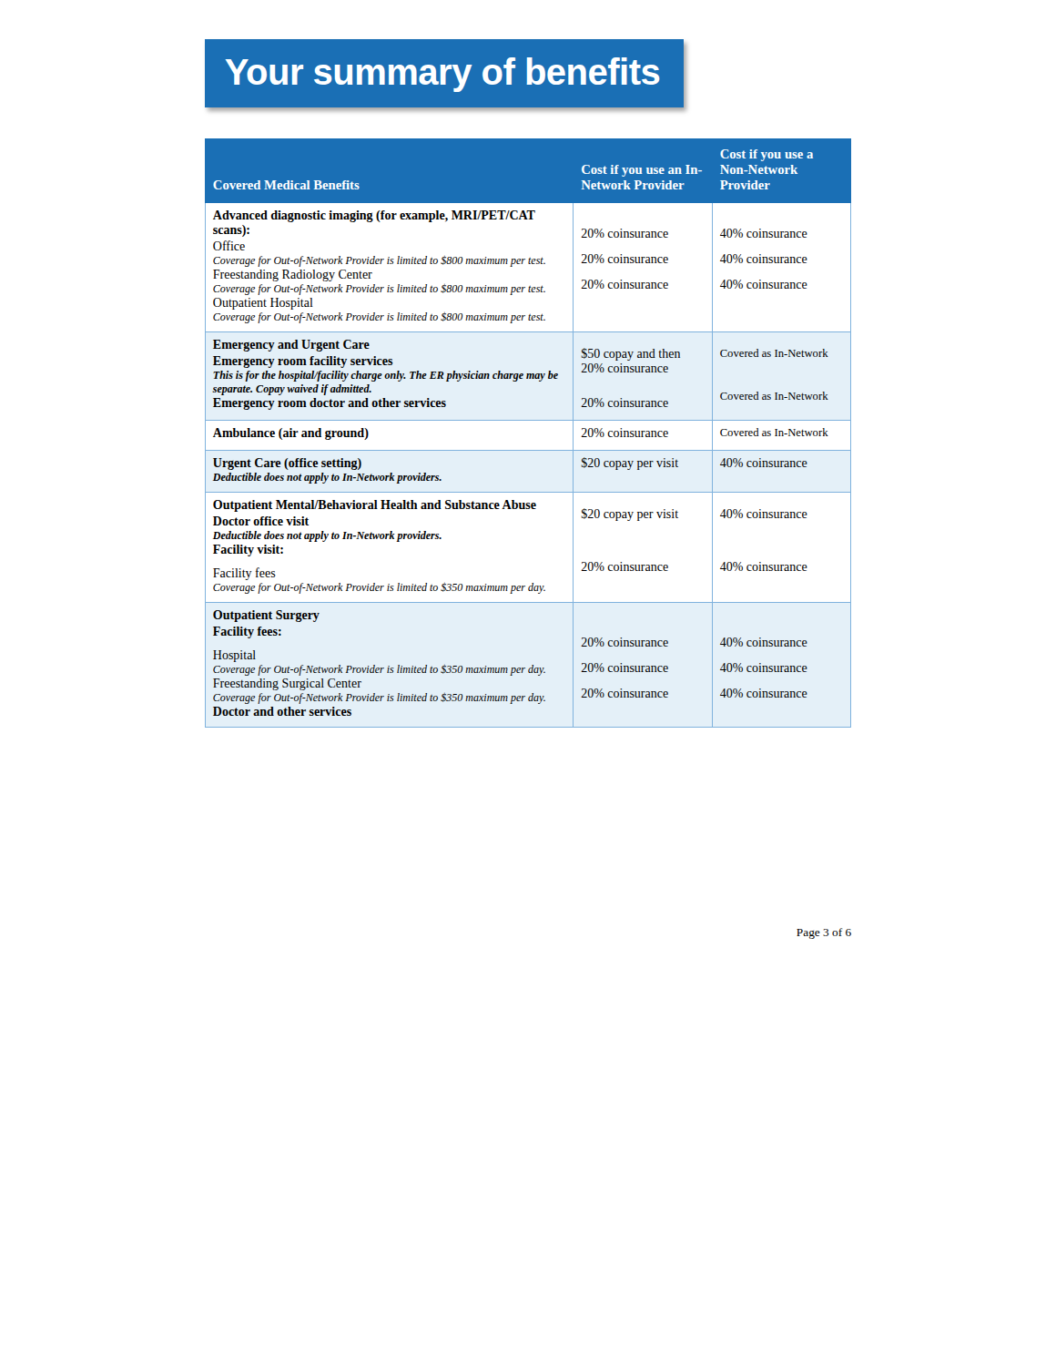Your summary of benefits
| Covered Medical Benefits | Cost if you use an In-Network Provider | Cost if you use a Non-Network Provider |
| --- | --- | --- |
| Advanced diagnostic imaging (for example, MRI/PET/CAT scans): Office Coverage for Out-of-Network Provider is limited to $800 maximum per test. Freestanding Radiology Center Coverage for Out-of-Network Provider is limited to $800 maximum per test. Outpatient Hospital Coverage for Out-of-Network Provider is limited to $800 maximum per test. | 20% coinsurance 20% coinsurance 20% coinsurance | 40% coinsurance 40% coinsurance 40% coinsurance |
| Emergency and Urgent Care Emergency room facility services This is for the hospital/facility charge only. The ER physician charge may be separate. Copay waived if admitted. Emergency room doctor and other services | $50 copay and then 20% coinsurance 20% coinsurance | Covered as In-Network Covered as In-Network |
| Ambulance (air and ground) | 20% coinsurance | Covered as In-Network |
| Urgent Care (office setting) Deductible does not apply to In-Network providers. | $20 copay per visit | 40% coinsurance |
| Outpatient Mental/Behavioral Health and Substance Abuse Doctor office visit Deductible does not apply to In-Network providers. Facility visit: Facility fees Coverage for Out-of-Network Provider is limited to $350 maximum per day. | $20 copay per visit 20% coinsurance | 40% coinsurance 40% coinsurance |
| Outpatient Surgery Facility fees: Hospital Coverage for Out-of-Network Provider is limited to $350 maximum per day. Freestanding Surgical Center Coverage for Out-of-Network Provider is limited to $350 maximum per day. Doctor and other services | 20% coinsurance 20% coinsurance 20% coinsurance | 40% coinsurance 40% coinsurance 40% coinsurance |
Page 3 of 6